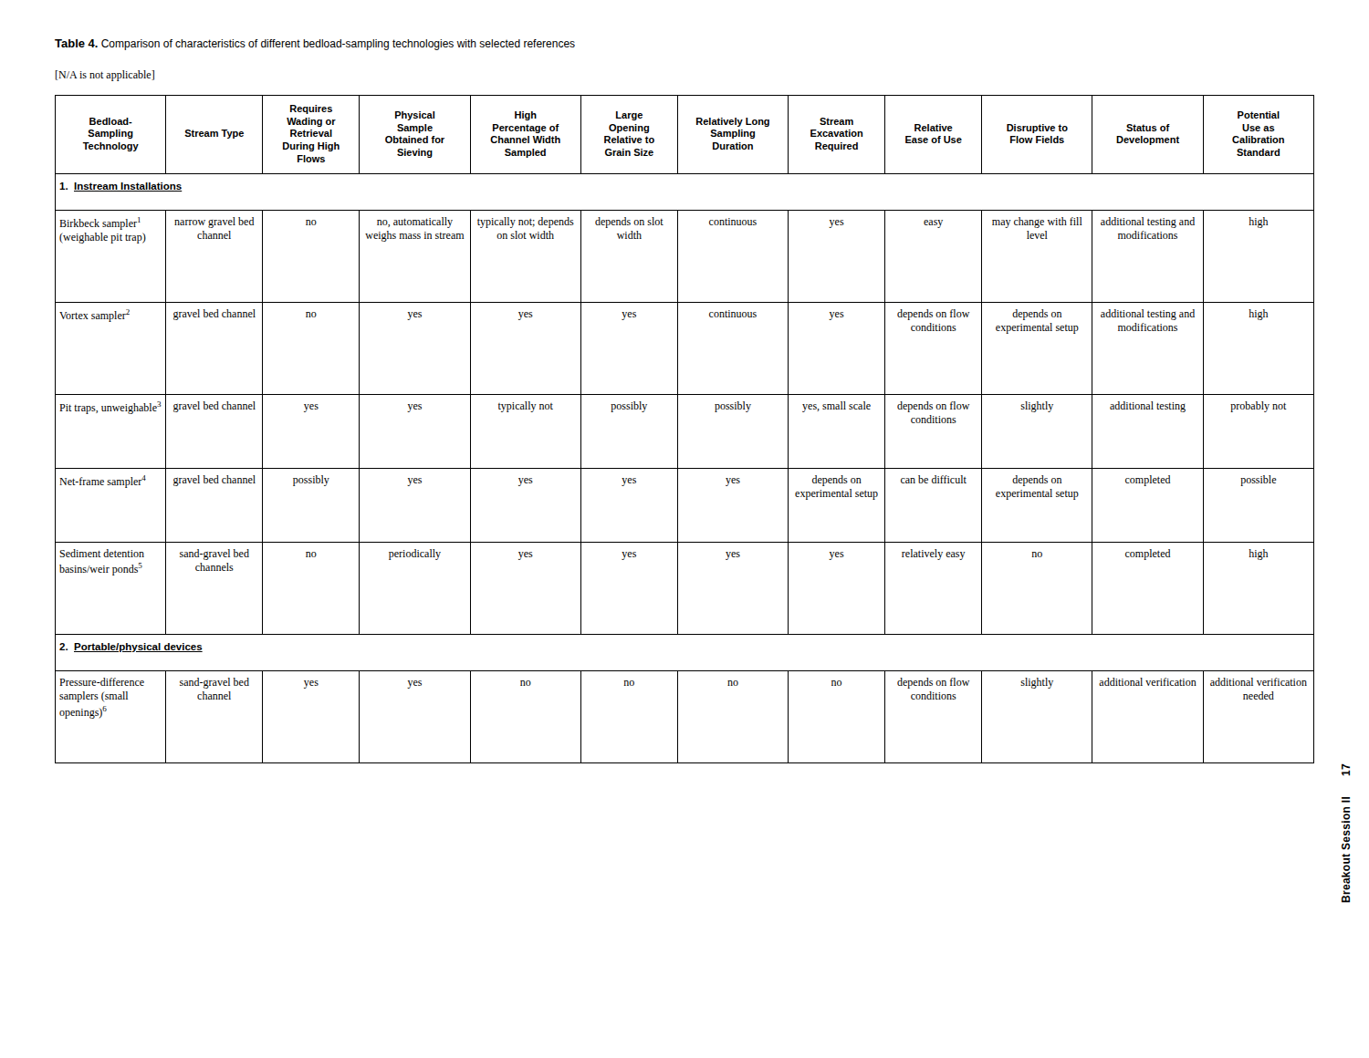Table 4. Comparison of characteristics of different bedload-sampling technologies with selected references
[N/A is not applicable]
| Bedload- Sampling Technology | Stream Type | Requires Wading or Retrieval During High Flows | Physical Sample Obtained for Sieving | High Percentage of Channel Width Sampled | Large Opening Relative to Grain Size | Relatively Long Sampling Duration | Stream Excavation Required | Relative Ease of Use | Disruptive to Flow Fields | Status of Development | Potential Use as Calibration Standard |
| --- | --- | --- | --- | --- | --- | --- | --- | --- | --- | --- | --- |
| 1. Instream Installations |
| Birkbeck sampler 1 (weighable pit trap) | narrow gravel bed channel | no | no, automatically weighs mass in stream | typically not; depends on slot width | depends on slot width | continuous | yes | easy | may change with fill level | additional testing and modifications | high |
| Vortex sampler 2 | gravel bed channel | no | yes | yes | yes | continuous | yes | depends on flow conditions | depends on experimental setup | additional testing and modifications | high |
| Pit traps, unweighable 3 | gravel bed channel | yes | yes | typically not | possibly | possibly | yes, small scale | depends on flow conditions | slightly | additional testing | probably not |
| Net-frame sampler 4 | gravel bed channel | possibly | yes | yes | yes | yes | depends on experimental setup | can be difficult | depends on experimental setup | completed | possible |
| Sediment detention basins/weir ponds 5 | sand-gravel bed channels | no | periodically | yes | yes | yes | yes | relatively easy | no | completed | high |
| 2. Portable/physical devices |
| Pressure-difference samplers (small openings) 6 | sand-gravel bed channel | yes | yes | no | no | no | no | depends on flow conditions | slightly | additional verification | additional verification needed |
Breakout Session II17